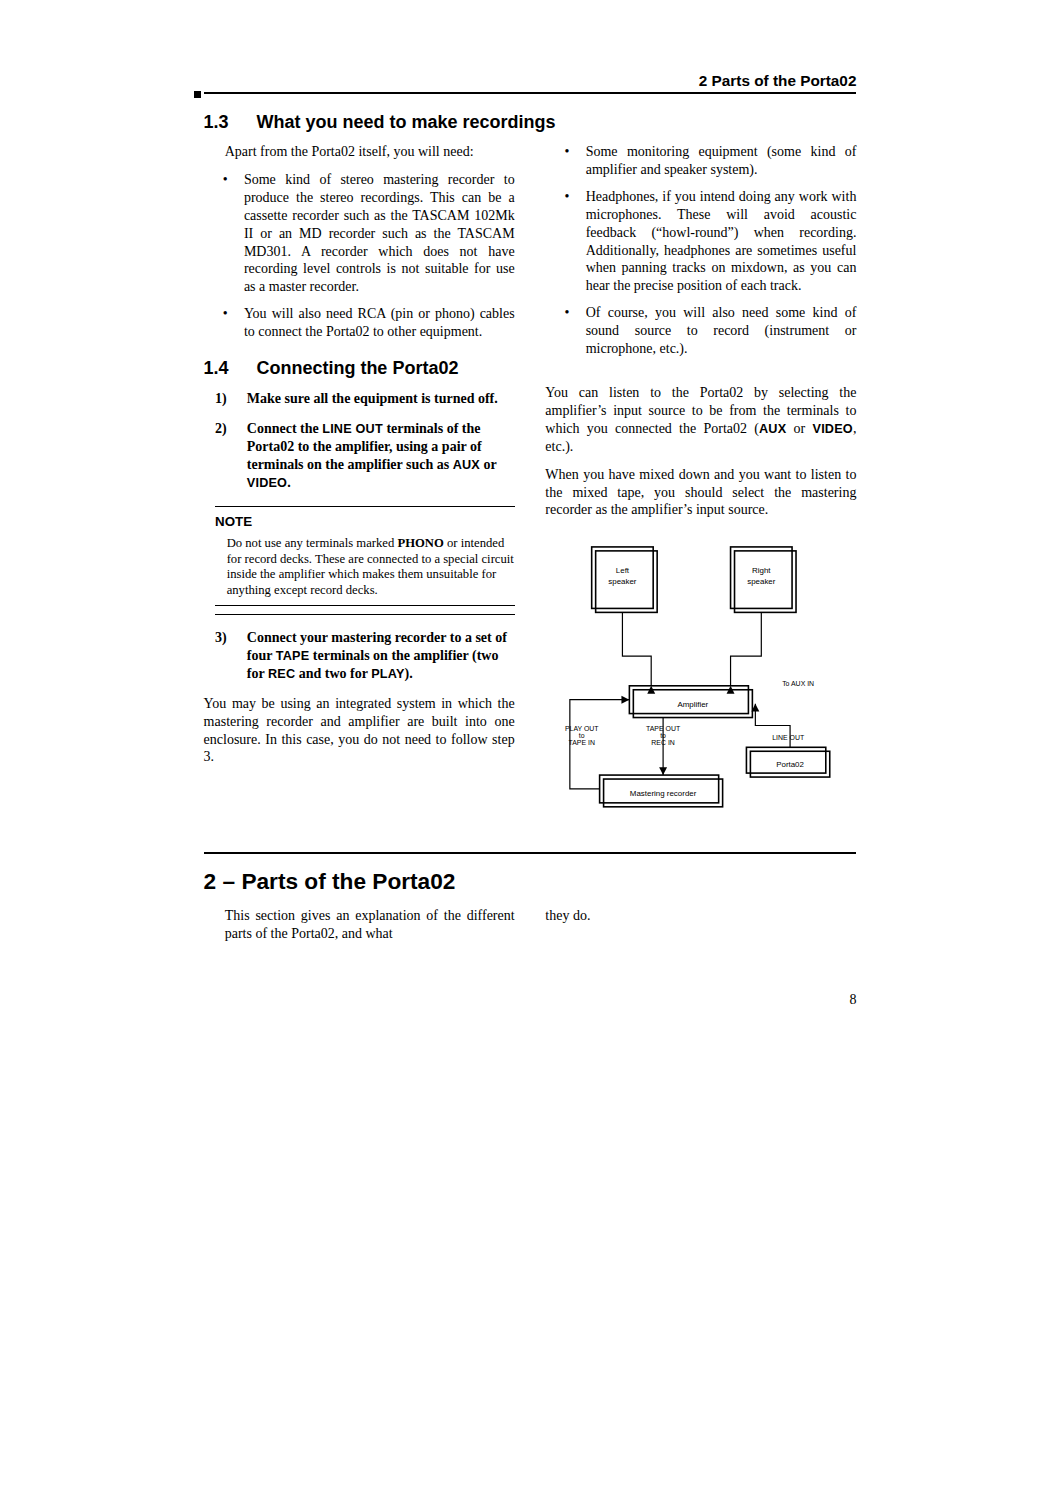2 Parts of the Porta02
1.3 What you need to make recordings
Apart from the Porta02 itself, you will need:
Some kind of stereo mastering recorder to produce the stereo recordings. This can be a cassette recorder such as the TASCAM 102Mk II or an MD recorder such as the TASCAM MD301. A recorder which does not have recording level controls is not suitable for use as a master recorder.
You will also need RCA (pin or phono) cables to connect the Porta02 to other equipment.
1.4 Connecting the Porta02
Make sure all the equipment is turned off.
Connect the LINE OUT terminals of the Porta02 to the amplifier, using a pair of terminals on the amplifier such as AUX or VIDEO.
NOTE
Do not use any terminals marked PHONO or intended for record decks. These are connected to a special circuit inside the amplifier which makes them unsuitable for anything except record decks.
Connect your mastering recorder to a set of four TAPE terminals on the amplifier (two for REC and two for PLAY).
You may be using an integrated system in which the mastering recorder and amplifier are built into one enclosure. In this case, you do not need to follow step 3.
Some monitoring equipment (some kind of amplifier and speaker system).
Headphones, if you intend doing any work with microphones. These will avoid acoustic feedback (“howl-round”) when recording. Additionally, headphones are sometimes useful when panning tracks on mixdown, as you can hear the precise position of each track.
Of course, you will also need some kind of sound source to record (instrument or microphone, etc.).
You can listen to the Porta02 by selecting the amplifier’s input source to be from the terminals to which you connected the Porta02 (AUX or VIDEO, etc.).
When you have mixed down and you want to listen to the mixed tape, you should select the mastering recorder as the amplifier’s input source.
Left speaker Right speaker Amplifier Mastering recorder Porta02 To AUX IN LINE OUT TAPE OUT to REC IN PLAY OUT to TAPE IN
2 – Parts of the Porta02
This section gives an explanation of the different parts of the Porta02, and what
they do.
8